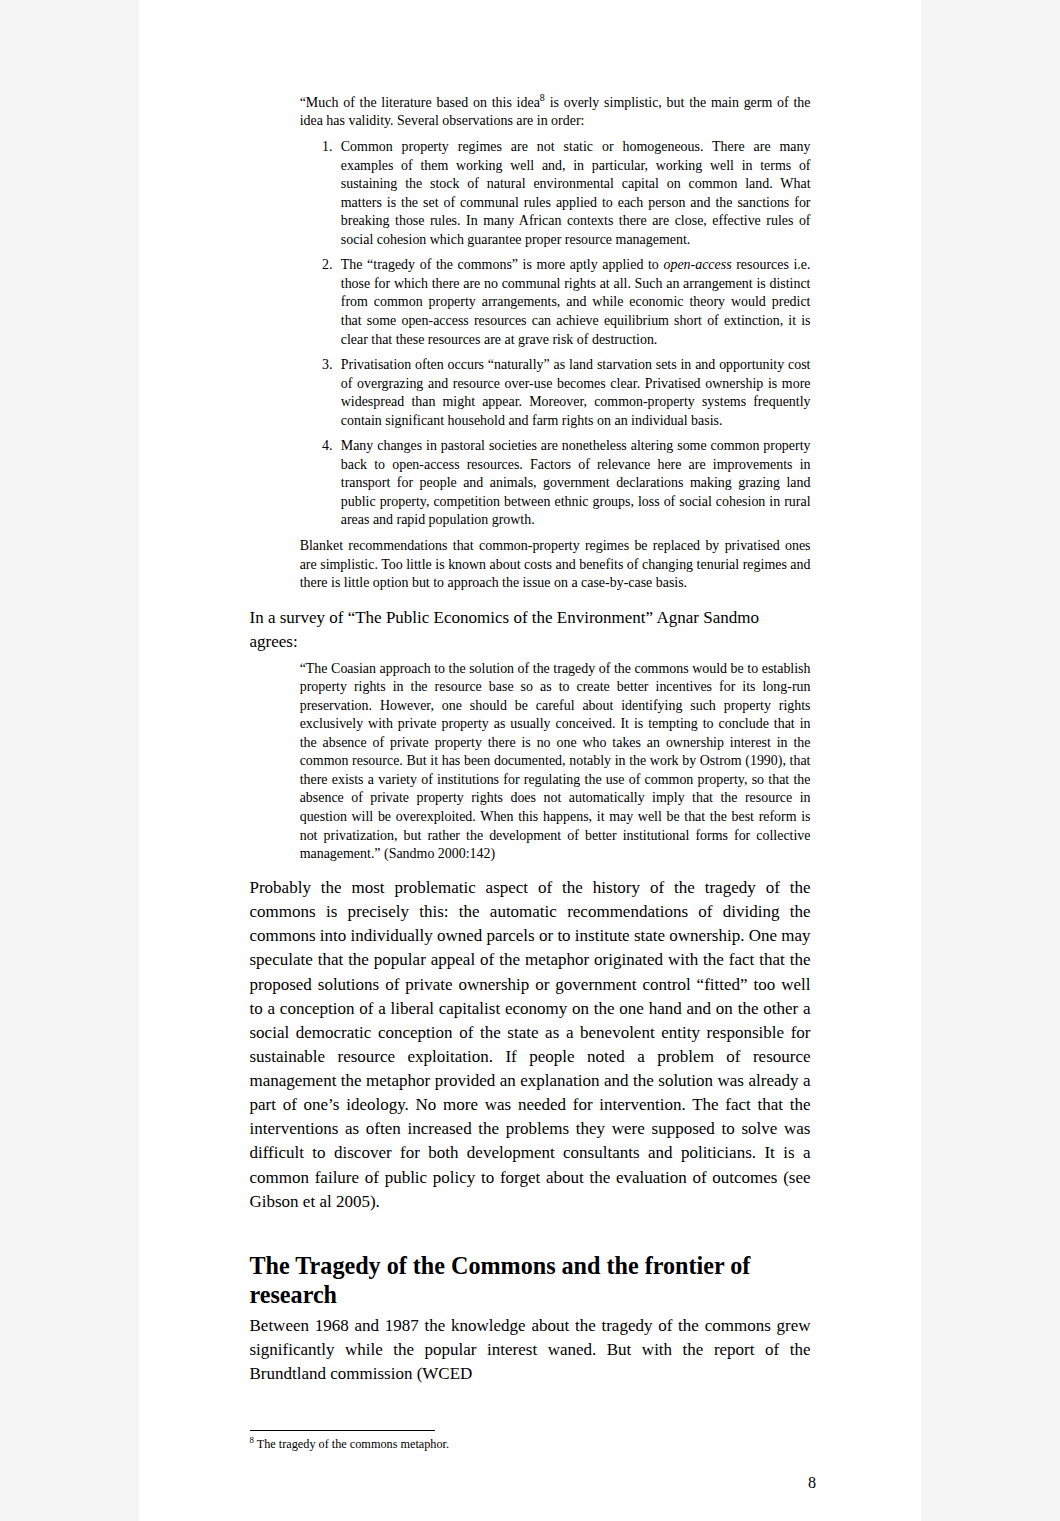“Much of the literature based on this idea8 is overly simplistic, but the main germ of the idea has validity. Several observations are in order:
Common property regimes are not static or homogeneous. There are many examples of them working well and, in particular, working well in terms of sustaining the stock of natural environmental capital on common land. What matters is the set of communal rules applied to each person and the sanctions for breaking those rules. In many African contexts there are close, effective rules of social cohesion which guarantee proper resource management.
The “tragedy of the commons” is more aptly applied to open-access resources i.e. those for which there are no communal rights at all. Such an arrangement is distinct from common property arrangements, and while economic theory would predict that some open-access resources can achieve equilibrium short of extinction, it is clear that these resources are at grave risk of destruction.
Privatisation often occurs “naturally” as land starvation sets in and opportunity cost of overgrazing and resource over-use becomes clear. Privatised ownership is more widespread than might appear. Moreover, common-property systems frequently contain significant household and farm rights on an individual basis.
Many changes in pastoral societies are nonetheless altering some common property back to open-access resources. Factors of relevance here are improvements in transport for people and animals, government declarations making grazing land public property, competition between ethnic groups, loss of social cohesion in rural areas and rapid population growth.
Blanket recommendations that common-property regimes be replaced by privatised ones are simplistic. Too little is known about costs and benefits of changing tenurial regimes and there is little option but to approach the issue on a case-by-case basis.
In a survey of “The Public Economics of the Environment” Agnar Sandmo agrees:
“The Coasian approach to the solution of the tragedy of the commons would be to establish property rights in the resource base so as to create better incentives for its long-run preservation. However, one should be careful about identifying such property rights exclusively with private property as usually conceived. It is tempting to conclude that in the absence of private property there is no one who takes an ownership interest in the common resource. But it has been documented, notably in the work by Ostrom (1990), that there exists a variety of institutions for regulating the use of common property, so that the absence of private property rights does not automatically imply that the resource in question will be overexploited. When this happens, it may well be that the best reform is not privatization, but rather the development of better institutional forms for collective management.” (Sandmo 2000:142)
Probably the most problematic aspect of the history of the tragedy of the commons is precisely this: the automatic recommendations of dividing the commons into individually owned parcels or to institute state ownership. One may speculate that the popular appeal of the metaphor originated with the fact that the proposed solutions of private ownership or government control “fitted” too well to a conception of a liberal capitalist economy on the one hand and on the other a social democratic conception of the state as a benevolent entity responsible for sustainable resource exploitation. If people noted a problem of resource management the metaphor provided an explanation and the solution was already a part of one’s ideology. No more was needed for intervention. The fact that the interventions as often increased the problems they were supposed to solve was difficult to discover for both development consultants and politicians. It is a common failure of public policy to forget about the evaluation of outcomes (see Gibson et al 2005).
The Tragedy of the Commons and the frontier of research
Between 1968 and 1987 the knowledge about the tragedy of the commons grew significantly while the popular interest waned. But with the report of the Brundtland commission (WCED
8 The tragedy of the commons metaphor.
8